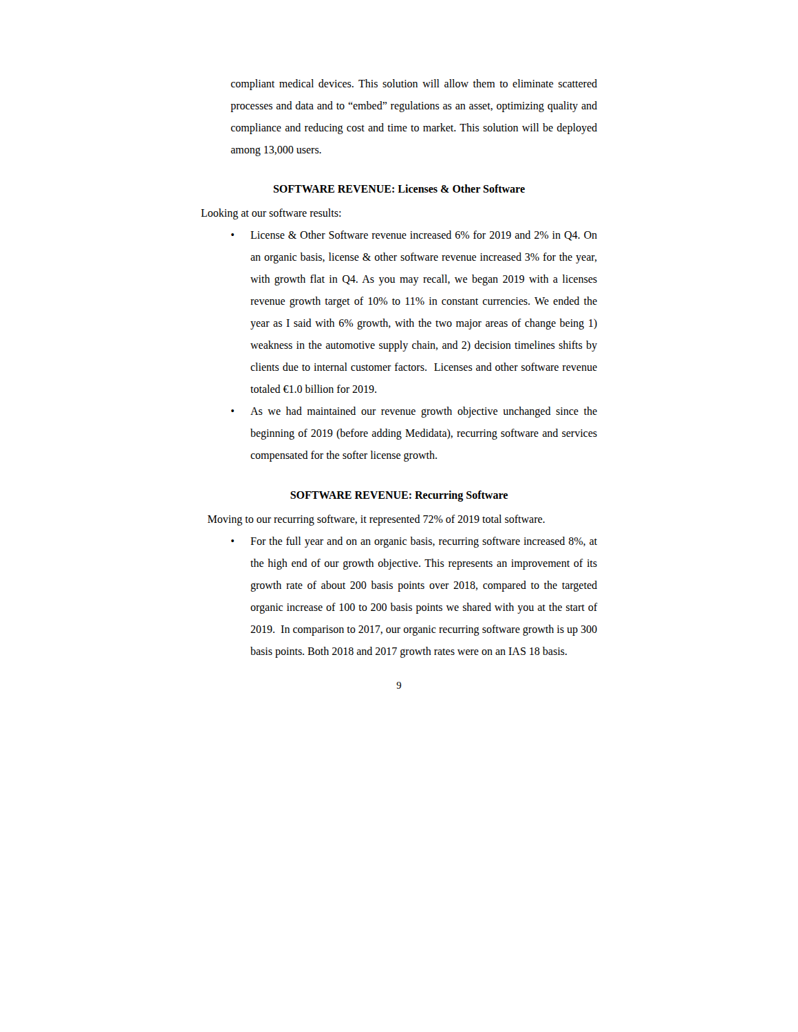compliant medical devices. This solution will allow them to eliminate scattered processes and data and to “embed” regulations as an asset, optimizing quality and compliance and reducing cost and time to market. This solution will be deployed among 13,000 users.
SOFTWARE REVENUE: Licenses & Other Software
Looking at our software results:
License & Other Software revenue increased 6% for 2019 and 2% in Q4. On an organic basis, license & other software revenue increased 3% for the year, with growth flat in Q4. As you may recall, we began 2019 with a licenses revenue growth target of 10% to 11% in constant currencies. We ended the year as I said with 6% growth, with the two major areas of change being 1) weakness in the automotive supply chain, and 2) decision timelines shifts by clients due to internal customer factors. Licenses and other software revenue totaled €1.0 billion for 2019.
As we had maintained our revenue growth objective unchanged since the beginning of 2019 (before adding Medidata), recurring software and services compensated for the softer license growth.
SOFTWARE REVENUE: Recurring Software
Moving to our recurring software, it represented 72% of 2019 total software.
For the full year and on an organic basis, recurring software increased 8%, at the high end of our growth objective. This represents an improvement of its growth rate of about 200 basis points over 2018, compared to the targeted organic increase of 100 to 200 basis points we shared with you at the start of 2019. In comparison to 2017, our organic recurring software growth is up 300 basis points. Both 2018 and 2017 growth rates were on an IAS 18 basis.
9